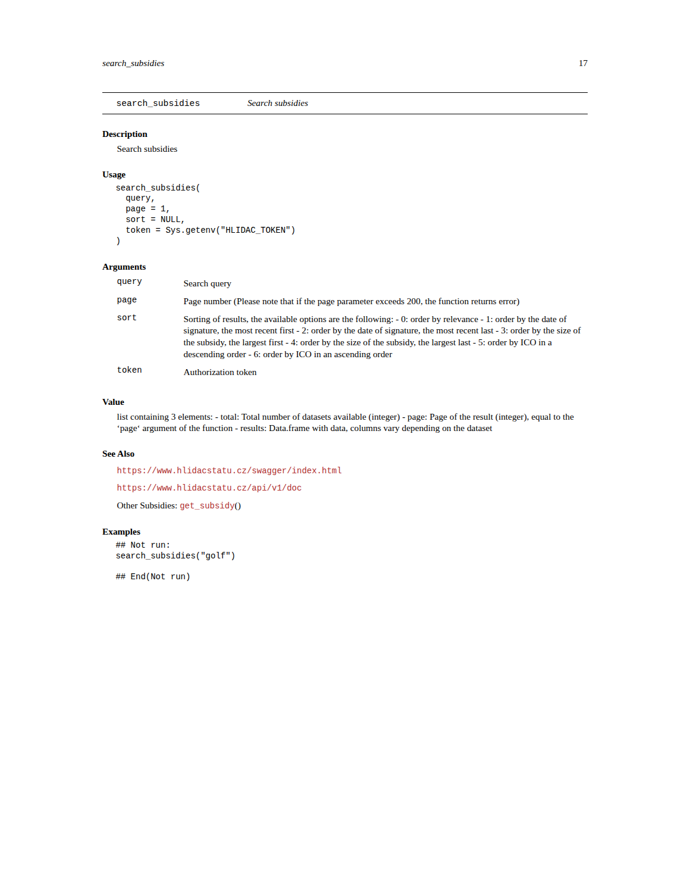search_subsidies 17
search_subsidies Search subsidies
Description
Search subsidies
Usage
search_subsidies(
  query,
  page = 1,
  sort = NULL,
  token = Sys.getenv("HLIDAC_TOKEN")
)
Arguments
| query | Search query |
| page | Page number (Please note that if the page parameter exceeds 200, the function returns error) |
| sort | Sorting of results, the available options are the following: - 0: order by relevance - 1: order by the date of signature, the most recent first - 2: order by the date of signature, the most recent last - 3: order by the size of the subsidy, the largest first - 4: order by the size of the subsidy, the largest last - 5: order by ICO in a descending order - 6: order by ICO in an ascending order |
| token | Authorization token |
Value
list containing 3 elements: - total: Total number of datasets available (integer) - page: Page of the result (integer), equal to the ‘page‘ argument of the function - results: Data.frame with data, columns vary depending on the dataset
See Also
https://www.hlidacstatu.cz/swagger/index.html
https://www.hlidacstatu.cz/api/v1/doc
Other Subsidies: get_subsidy()
Examples
## Not run:
search_subsidies("golf")

## End(Not run)